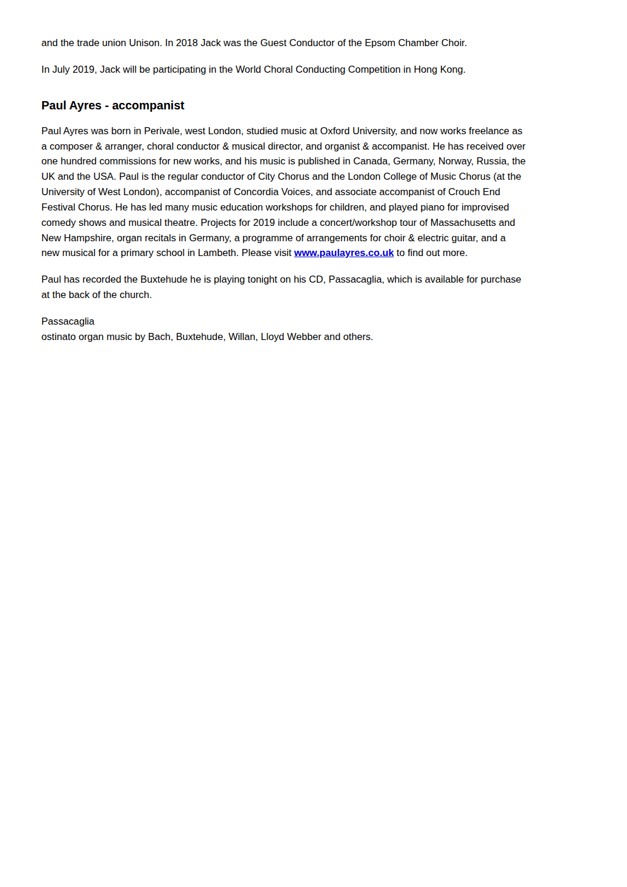and the trade union Unison. In 2018 Jack was the Guest Conductor of the Epsom Chamber Choir.
In July 2019, Jack will be participating in the World Choral Conducting Competition in Hong Kong.
Paul Ayres - accompanist
Paul Ayres was born in Perivale, west London, studied music at Oxford University, and now works freelance as a composer & arranger, choral conductor & musical director, and organist & accompanist. He has received over one hundred commissions for new works, and his music is published in Canada, Germany, Norway, Russia, the UK and the USA. Paul is the regular conductor of City Chorus and the London College of Music Chorus (at the University of West London), accompanist of Concordia Voices, and associate accompanist of Crouch End Festival Chorus. He has led many music education workshops for children, and played piano for improvised comedy shows and musical theatre. Projects for 2019 include a concert/workshop tour of Massachusetts and New Hampshire, organ recitals in Germany, a programme of arrangements for choir & electric guitar, and a new musical for a primary school in Lambeth. Please visit www.paulayres.co.uk to find out more.
Paul has recorded the Buxtehude he is playing tonight on his CD, Passacaglia, which is available for purchase at the back of the church.
Passacaglia
ostinato organ music by Bach, Buxtehude, Willan, Lloyd Webber and others.